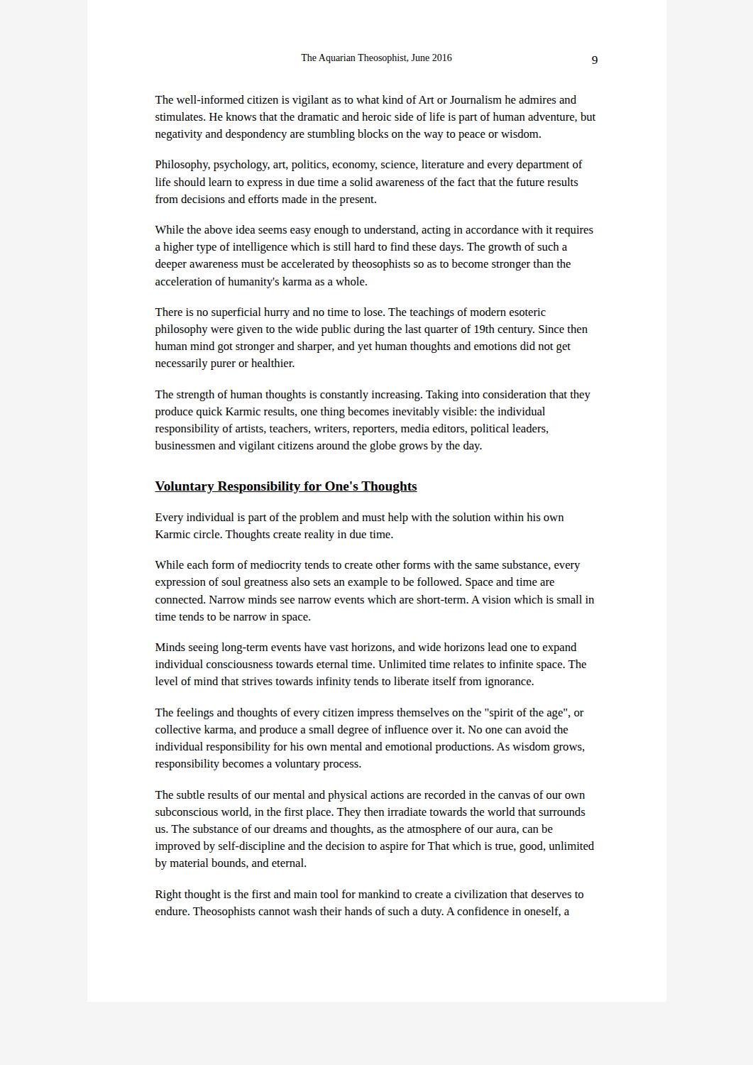The Aquarian Theosophist, June 2016 9
The well-informed citizen is vigilant as to what kind of Art or Journalism he admires and stimulates. He knows that the dramatic and heroic side of life is part of human adventure, but negativity and despondency are stumbling blocks on the way to peace or wisdom.
Philosophy, psychology, art, politics, economy, science, literature and every department of life should learn to express in due time a solid awareness of the fact that the future results from decisions and efforts made in the present.
While the above idea seems easy enough to understand, acting in accordance with it requires a higher type of intelligence which is still hard to find these days. The growth of such a deeper awareness must be accelerated by theosophists so as to become stronger than the acceleration of humanity's karma as a whole.
There is no superficial hurry and no time to lose. The teachings of modern esoteric philosophy were given to the wide public during the last quarter of 19th century. Since then human mind got stronger and sharper, and yet human thoughts and emotions did not get necessarily purer or healthier.
The strength of human thoughts is constantly increasing. Taking into consideration that they produce quick Karmic results, one thing becomes inevitably visible: the individual responsibility of artists, teachers, writers, reporters, media editors, political leaders, businessmen and vigilant citizens around the globe grows by the day.
Voluntary Responsibility for One's Thoughts
Every individual is part of the problem and must help with the solution within his own Karmic circle. Thoughts create reality in due time.
While each form of mediocrity tends to create other forms with the same substance, every expression of soul greatness also sets an example to be followed. Space and time are connected. Narrow minds see narrow events which are short-term. A vision which is small in time tends to be narrow in space.
Minds seeing long-term events have vast horizons, and wide horizons lead one to expand individual consciousness towards eternal time. Unlimited time relates to infinite space. The level of mind that strives towards infinity tends to liberate itself from ignorance.
The feelings and thoughts of every citizen impress themselves on the "spirit of the age", or collective karma, and produce a small degree of influence over it. No one can avoid the individual responsibility for his own mental and emotional productions. As wisdom grows, responsibility becomes a voluntary process.
The subtle results of our mental and physical actions are recorded in the canvas of our own subconscious world, in the first place. They then irradiate towards the world that surrounds us. The substance of our dreams and thoughts, as the atmosphere of our aura, can be improved by self-discipline and the decision to aspire for That which is true, good, unlimited by material bounds, and eternal.
Right thought is the first and main tool for mankind to create a civilization that deserves to endure. Theosophists cannot wash their hands of such a duty. A confidence in oneself, a